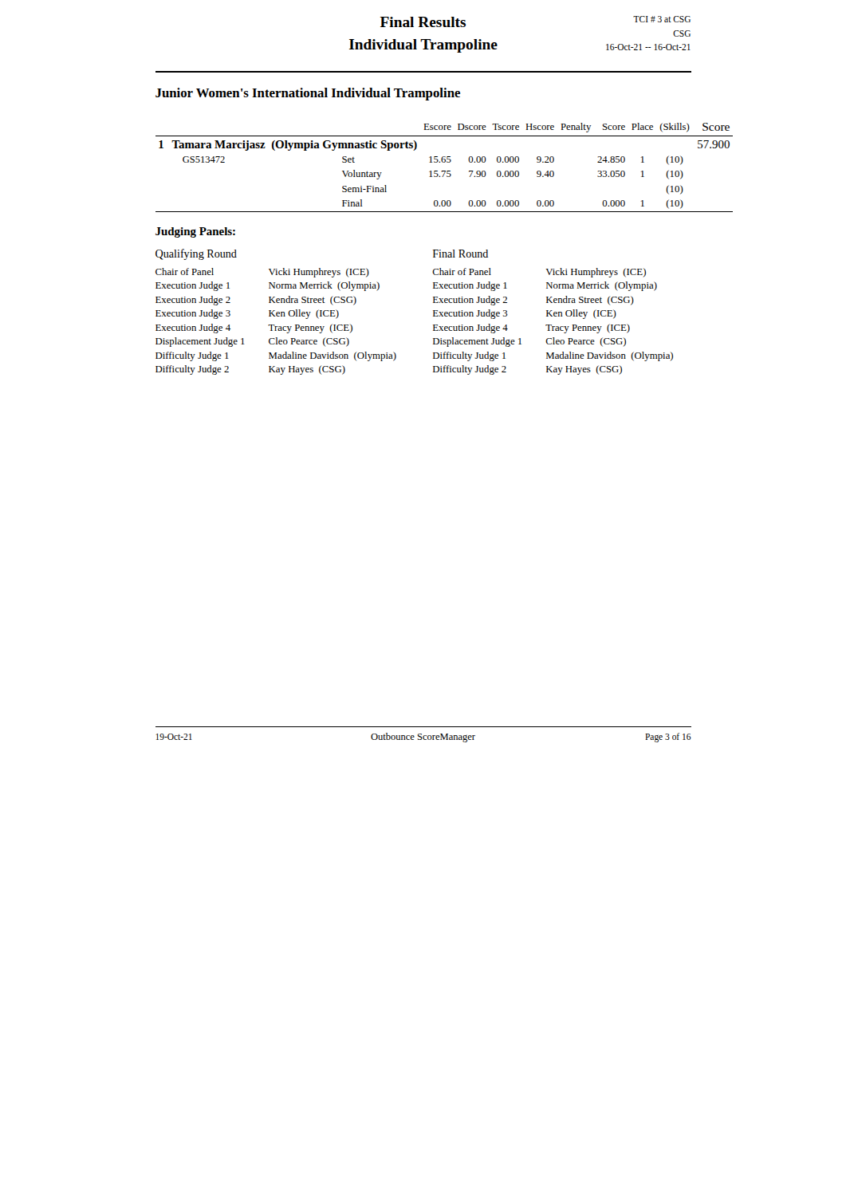Final Results
Individual Trampoline
TCI # 3 at CSG
CSG
16-Oct-21 -- 16-Oct-21
Junior Women's International Individual Trampoline
| | | | Escore | Dscore | Tscore | Hscore | Penalty | Score | Place | (Skills) | Score |
| --- | --- | --- | --- | --- | --- | --- | --- | --- | --- | --- | --- |
| 1 | Tamara Marcijasz (Olympia Gymnastic Sports) | | | | | | | | | 57.900 |
| | GS513472 | Set | 15.65 | 0.00 | 0.000 | 9.20 | | 24.850 | 1 | (10) | |
| | | Voluntary | 15.75 | 7.90 | 0.000 | 9.40 | | 33.050 | 1 | (10) | |
| | | Semi-Final | | | | | | | | (10) | |
| | | Final | 0.00 | 0.00 | 0.000 | 0.00 | | 0.000 | 1 | (10) | |
Judging Panels:
| Qualifying Round | | Final Round |
| Chair of Panel | Vicki Humphreys (ICE) | | Chair of Panel | Vicki Humphreys (ICE) |
| Execution Judge 1 | Norma Merrick (Olympia) | | Execution Judge 1 | Norma Merrick (Olympia) |
| Execution Judge 2 | Kendra Street (CSG) | | Execution Judge 2 | Kendra Street (CSG) |
| Execution Judge 3 | Ken Olley (ICE) | | Execution Judge 3 | Ken Olley (ICE) |
| Execution Judge 4 | Tracy Penney (ICE) | | Execution Judge 4 | Tracy Penney (ICE) |
| Displacement Judge 1 | Cleo Pearce (CSG) | | Displacement Judge 1 | Cleo Pearce (CSG) |
| Difficulty Judge 1 | Madaline Davidson (Olympia) | | Difficulty Judge 1 | Madaline Davidson (Olympia) |
| Difficulty Judge 2 | Kay Hayes (CSG) | | Difficulty Judge 2 | Kay Hayes (CSG) |
19-Oct-21
Outbounce ScoreManager
Page 3 of 16